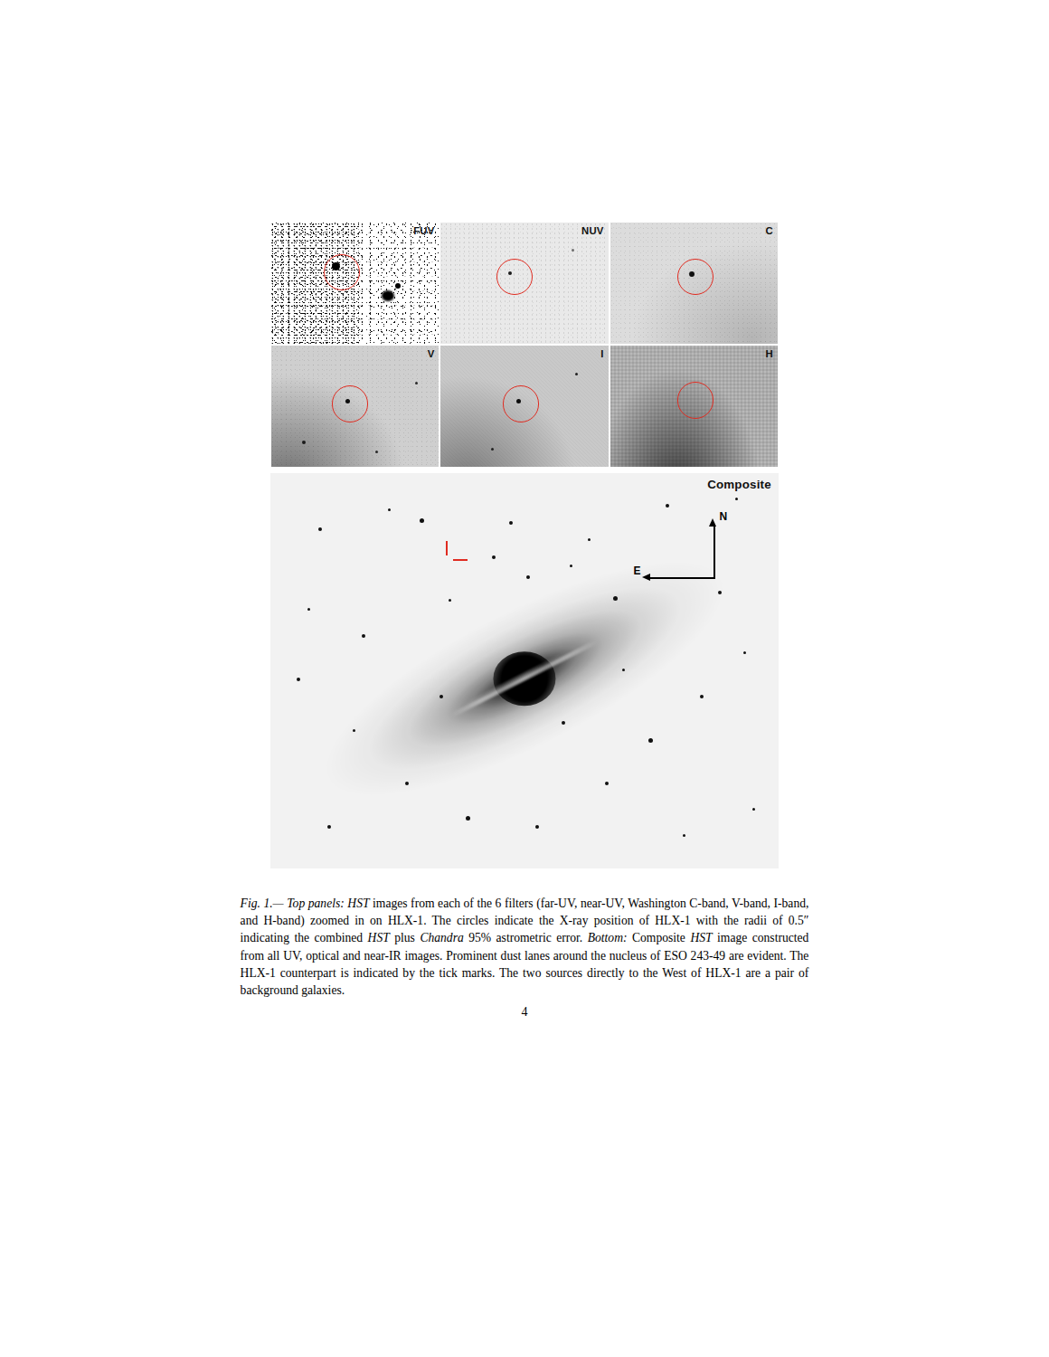FUV
NUV
C
V
I
H
Composite
N
E
Fig. 1.— Top panels: HST images from each of the 6 filters (far-UV, near-UV, Washington C-band, V-band, I-band, and H-band) zoomed in on HLX-1. The circles indicate the X-ray position of HLX-1 with the radii of 0.5″ indicating the combined HST plus Chandra 95% astrometric error. Bottom: Composite HST image constructed from all UV, optical and near-IR images. Prominent dust lanes around the nucleus of ESO 243-49 are evident. The HLX-1 counterpart is indicated by the tick marks. The two sources directly to the West of HLX-1 are a pair of background galaxies.
4